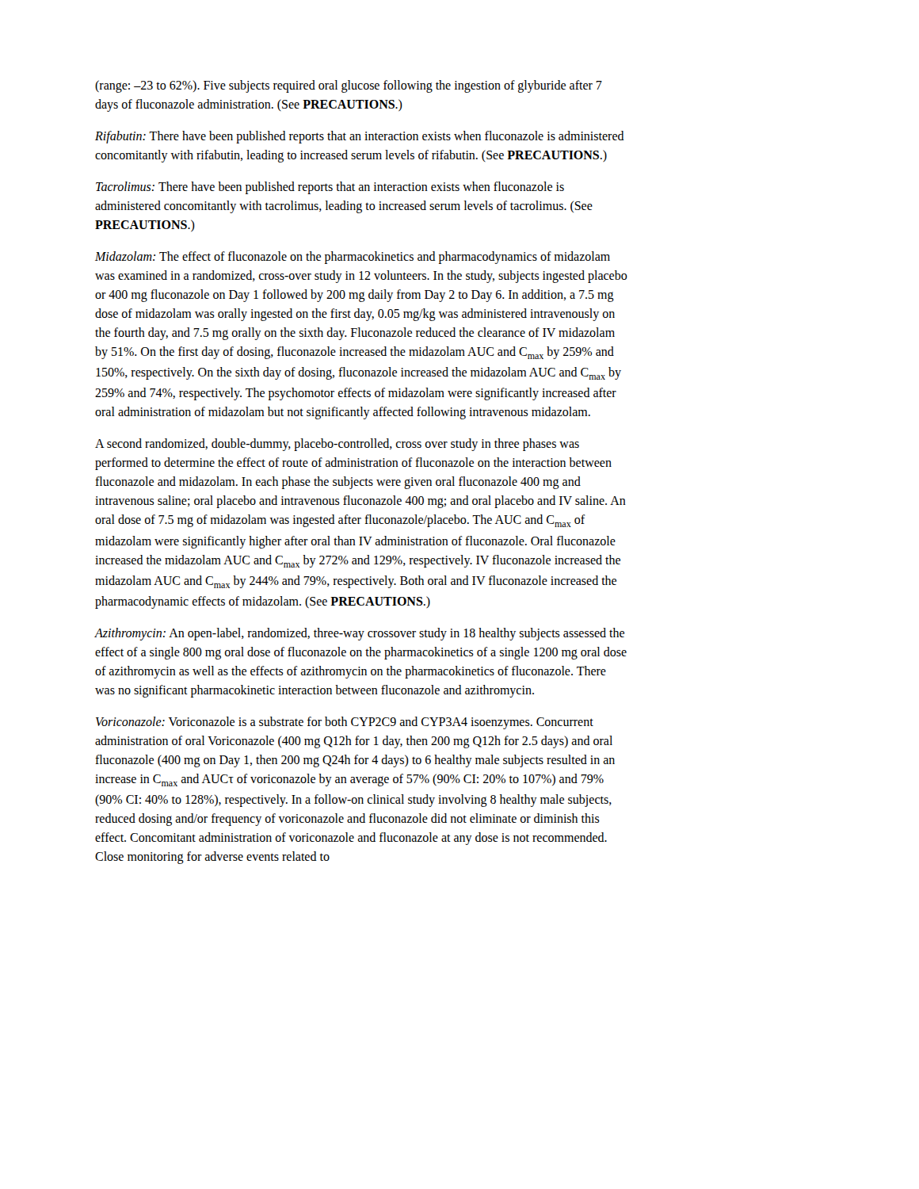(range: –23 to 62%). Five subjects required oral glucose following the ingestion of glyburide after 7 days of fluconazole administration. (See PRECAUTIONS.)
Rifabutin: There have been published reports that an interaction exists when fluconazole is administered concomitantly with rifabutin, leading to increased serum levels of rifabutin. (See PRECAUTIONS.)
Tacrolimus: There have been published reports that an interaction exists when fluconazole is administered concomitantly with tacrolimus, leading to increased serum levels of tacrolimus. (See PRECAUTIONS.)
Midazolam: The effect of fluconazole on the pharmacokinetics and pharmacodynamics of midazolam was examined in a randomized, cross-over study in 12 volunteers. In the study, subjects ingested placebo or 400 mg fluconazole on Day 1 followed by 200 mg daily from Day 2 to Day 6. In addition, a 7.5 mg dose of midazolam was orally ingested on the first day, 0.05 mg/kg was administered intravenously on the fourth day, and 7.5 mg orally on the sixth day. Fluconazole reduced the clearance of IV midazolam by 51%. On the first day of dosing, fluconazole increased the midazolam AUC and Cmax by 259% and 150%, respectively. On the sixth day of dosing, fluconazole increased the midazolam AUC and Cmax by 259% and 74%, respectively. The psychomotor effects of midazolam were significantly increased after oral administration of midazolam but not significantly affected following intravenous midazolam.
A second randomized, double-dummy, placebo-controlled, cross over study in three phases was performed to determine the effect of route of administration of fluconazole on the interaction between fluconazole and midazolam. In each phase the subjects were given oral fluconazole 400 mg and intravenous saline; oral placebo and intravenous fluconazole 400 mg; and oral placebo and IV saline. An oral dose of 7.5 mg of midazolam was ingested after fluconazole/placebo. The AUC and Cmax of midazolam were significantly higher after oral than IV administration of fluconazole. Oral fluconazole increased the midazolam AUC and Cmax by 272% and 129%, respectively. IV fluconazole increased the midazolam AUC and Cmax by 244% and 79%, respectively. Both oral and IV fluconazole increased the pharmacodynamic effects of midazolam. (See PRECAUTIONS.)
Azithromycin: An open-label, randomized, three-way crossover study in 18 healthy subjects assessed the effect of a single 800 mg oral dose of fluconazole on the pharmacokinetics of a single 1200 mg oral dose of azithromycin as well as the effects of azithromycin on the pharmacokinetics of fluconazole. There was no significant pharmacokinetic interaction between fluconazole and azithromycin.
Voriconazole: Voriconazole is a substrate for both CYP2C9 and CYP3A4 isoenzymes. Concurrent administration of oral Voriconazole (400 mg Q12h for 1 day, then 200 mg Q12h for 2.5 days) and oral fluconazole (400 mg on Day 1, then 200 mg Q24h for 4 days) to 6 healthy male subjects resulted in an increase in Cmax and AUCτ of voriconazole by an average of 57% (90% CI: 20% to 107%) and 79% (90% CI: 40% to 128%), respectively. In a follow-on clinical study involving 8 healthy male subjects, reduced dosing and/or frequency of voriconazole and fluconazole did not eliminate or diminish this effect. Concomitant administration of voriconazole and fluconazole at any dose is not recommended. Close monitoring for adverse events related to